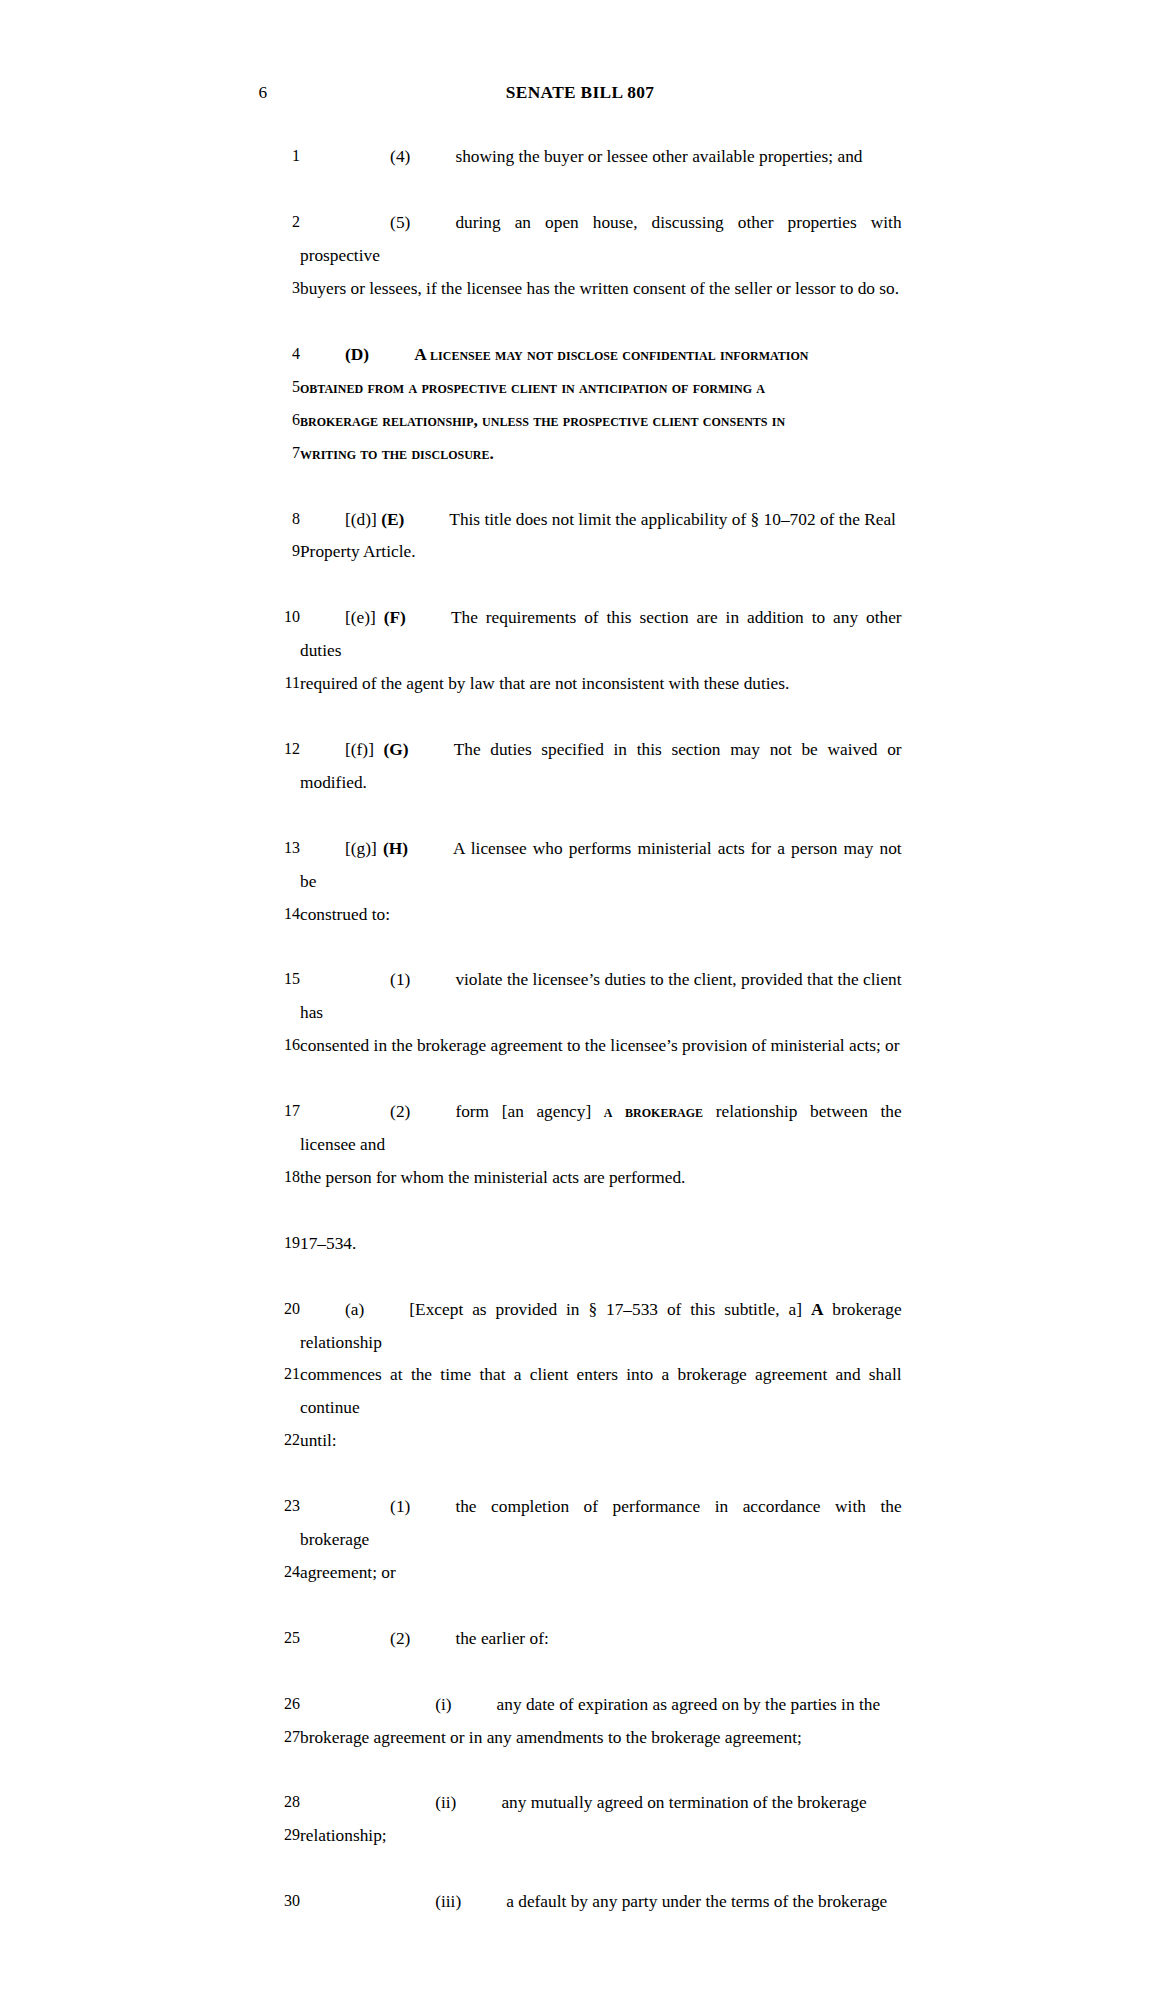6
SENATE BILL 807
| 1 | (4) showing the buyer or lessee other available properties; and |
| 2 | (5) during an open house, discussing other properties with prospective |
| 3 | buyers or lessees, if the licensee has the written consent of the seller or lessor to do so. |
| 4 | (D) A licensee may not disclose confidential information |
| 5 | obtained from a prospective client in anticipation of forming a |
| 6 | brokerage relationship, unless the prospective client consents in |
| 7 | writing to the disclosure. |
| 8 | [(d)] (E) This title does not limit the applicability of § 10–702 of the Real |
| 9 | Property Article. |
| 10 | [(e)] (F) The requirements of this section are in addition to any other duties |
| 11 | required of the agent by law that are not inconsistent with these duties. |
| 12 | [(f)] (G) The duties specified in this section may not be waived or modified. |
| 13 | [(g)] (H) A licensee who performs ministerial acts for a person may not be |
| 14 | construed to: |
| 15 | (1) violate the licensee’s duties to the client, provided that the client has |
| 16 | consented in the brokerage agreement to the licensee’s provision of ministerial acts; or |
| 17 | (2) form [an agency] a brokerage relationship between the licensee and |
| 18 | the person for whom the ministerial acts are performed. |
| 19 | 17–534. |
| 20 | (a) [Except as provided in § 17–533 of this subtitle, a] A brokerage relationship |
| 21 | commences at the time that a client enters into a brokerage agreement and shall continue |
| 22 | until: |
| 23 | (1) the completion of performance in accordance with the brokerage |
| 24 | agreement; or |
| 25 | (2) the earlier of: |
| 26 | (i) any date of expiration as agreed on by the parties in the |
| 27 | brokerage agreement or in any amendments to the brokerage agreement; |
| 28 | (ii) any mutually agreed on termination of the brokerage |
| 29 | relationship; |
| 30 | (iii) a default by any party under the terms of the brokerage |